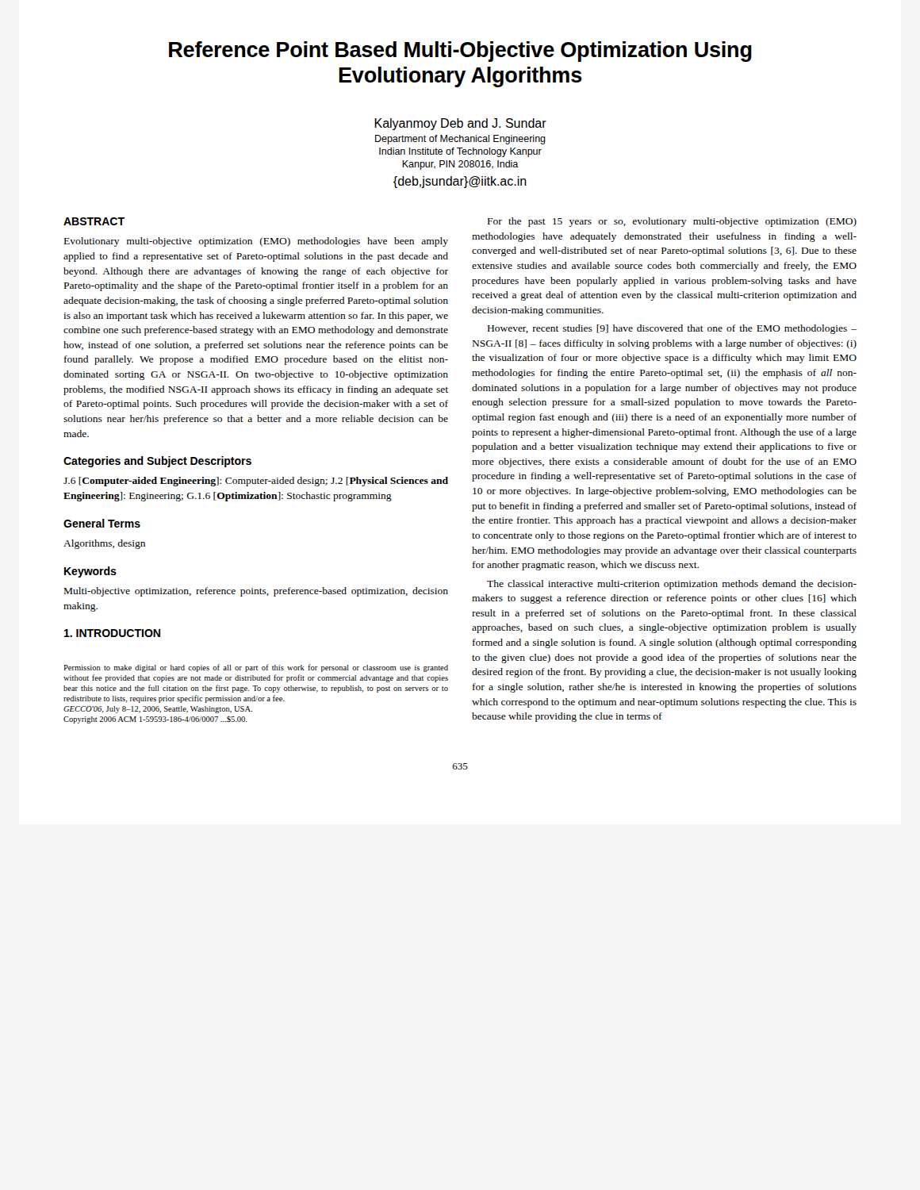Reference Point Based Multi-Objective Optimization Using
Evolutionary Algorithms
Kalyanmoy Deb and J. Sundar
Department of Mechanical Engineering
Indian Institute of Technology Kanpur
Kanpur, PIN 208016, India
{deb,jsundar}@iitk.ac.in
ABSTRACT
Evolutionary multi-objective optimization (EMO) methodologies have been amply applied to find a representative set of Pareto-optimal solutions in the past decade and beyond. Although there are advantages of knowing the range of each objective for Pareto-optimality and the shape of the Pareto-optimal frontier itself in a problem for an adequate decision-making, the task of choosing a single preferred Pareto-optimal solution is also an important task which has received a lukewarm attention so far. In this paper, we combine one such preference-based strategy with an EMO methodology and demonstrate how, instead of one solution, a preferred set solutions near the reference points can be found parallely. We propose a modified EMO procedure based on the elitist non-dominated sorting GA or NSGA-II. On two-objective to 10-objective optimization problems, the modified NSGA-II approach shows its efficacy in finding an adequate set of Pareto-optimal points. Such procedures will provide the decision-maker with a set of solutions near her/his preference so that a better and a more reliable decision can be made.
Categories and Subject Descriptors
J.6 [Computer-aided Engineering]: Computer-aided design; J.2 [Physical Sciences and Engineering]: Engineering; G.1.6 [Optimization]: Stochastic programming
General Terms
Algorithms, design
Keywords
Multi-objective optimization, reference points, preference-based optimization, decision making.
1. INTRODUCTION
Permission to make digital or hard copies of all or part of this work for personal or classroom use is granted without fee provided that copies are not made or distributed for profit or commercial advantage and that copies bear this notice and the full citation on the first page. To copy otherwise, to republish, to post on servers or to redistribute to lists, requires prior specific permission and/or a fee.
GECCO'06, July 8–12, 2006, Seattle, Washington, USA.
Copyright 2006 ACM 1-59593-186-4/06/0007 ...$5.00.
For the past 15 years or so, evolutionary multi-objective optimization (EMO) methodologies have adequately demonstrated their usefulness in finding a well-converged and well-distributed set of near Pareto-optimal solutions [3, 6]. Due to these extensive studies and available source codes both commercially and freely, the EMO procedures have been popularly applied in various problem-solving tasks and have received a great deal of attention even by the classical multi-criterion optimization and decision-making communities.
However, recent studies [9] have discovered that one of the EMO methodologies – NSGA-II [8] – faces difficulty in solving problems with a large number of objectives: (i) the visualization of four or more objective space is a difficulty which may limit EMO methodologies for finding the entire Pareto-optimal set, (ii) the emphasis of all non-dominated solutions in a population for a large number of objectives may not produce enough selection pressure for a small-sized population to move towards the Pareto-optimal region fast enough and (iii) there is a need of an exponentially more number of points to represent a higher-dimensional Pareto-optimal front. Although the use of a large population and a better visualization technique may extend their applications to five or more objectives, there exists a considerable amount of doubt for the use of an EMO procedure in finding a well-representative set of Pareto-optimal solutions in the case of 10 or more objectives. In large-objective problem-solving, EMO methodologies can be put to benefit in finding a preferred and smaller set of Pareto-optimal solutions, instead of the entire frontier. This approach has a practical viewpoint and allows a decision-maker to concentrate only to those regions on the Pareto-optimal frontier which are of interest to her/him. EMO methodologies may provide an advantage over their classical counterparts for another pragmatic reason, which we discuss next.
The classical interactive multi-criterion optimization methods demand the decision-makers to suggest a reference direction or reference points or other clues [16] which result in a preferred set of solutions on the Pareto-optimal front. In these classical approaches, based on such clues, a single-objective optimization problem is usually formed and a single solution is found. A single solution (although optimal corresponding to the given clue) does not provide a good idea of the properties of solutions near the desired region of the front. By providing a clue, the decision-maker is not usually looking for a single solution, rather she/he is interested in knowing the properties of solutions which correspond to the optimum and near-optimum solutions respecting the clue. This is because while providing the clue in terms of
635